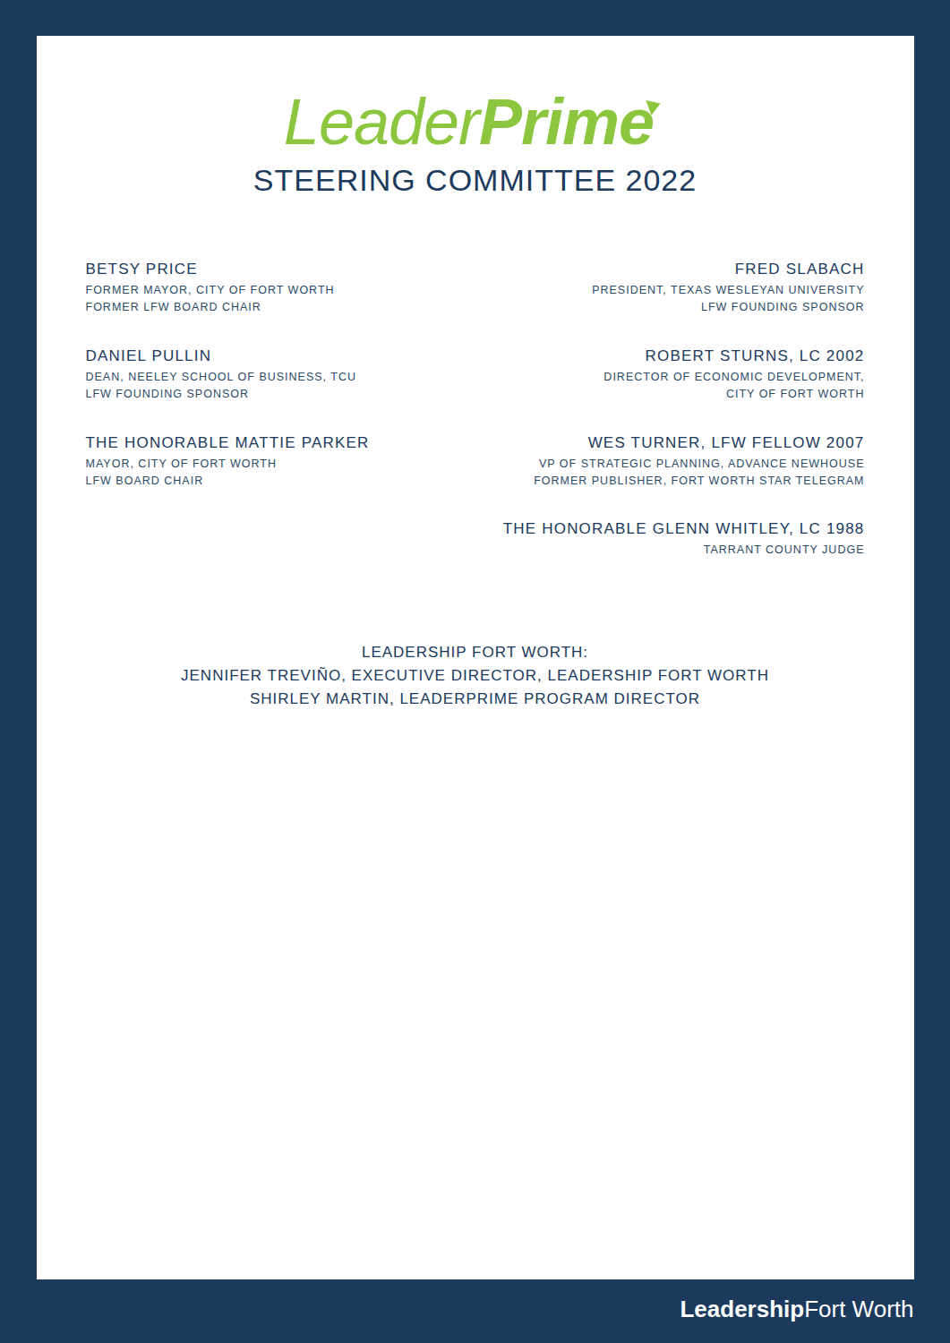Leader Prime
Steering Committee 2022
Betsy Price
Former Mayor, City of Fort Worth
Former LFW Board Chair
Daniel Pullin
Dean, Neeley School of Business, TCU
LFW Founding Sponsor
The Honorable Mattie Parker
Mayor, City of Fort Worth
LFW Board Chair
Fred Slabach
President, Texas Wesleyan University
LFW Founding Sponsor
Robert Sturns, LC 2002
Director of Economic Development,
City of Fort Worth
Wes Turner, LFW Fellow 2007
VP of Strategic Planning, Advance Newhouse
Former Publisher, Fort Worth Star Telegram
The Honorable Glenn Whitley, LC 1988
Tarrant County Judge
Leadership Fort Worth:
Jennifer Treviño, Executive Director, Leadership Fort Worth
Shirley Martin, LeaderPrime Program Director
Leadership Fort Worth